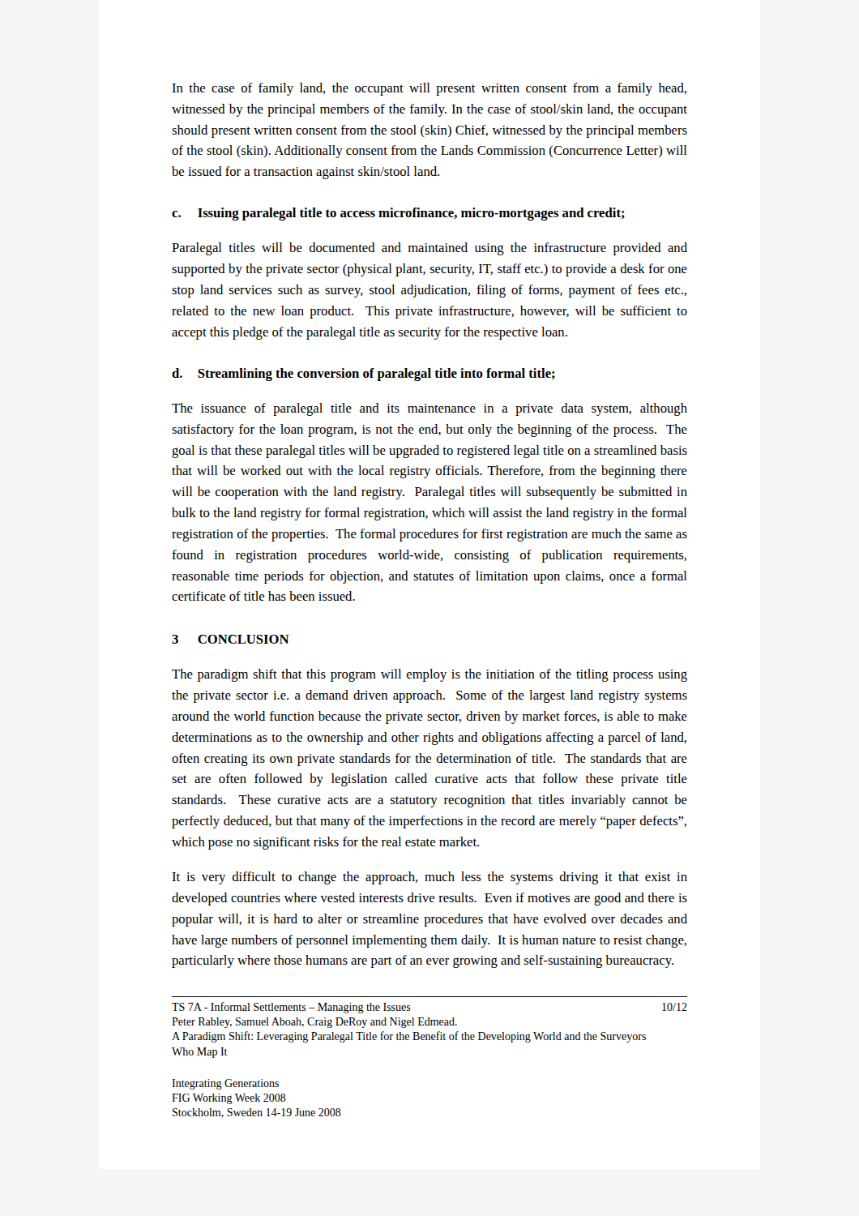In the case of family land, the occupant will present written consent from a family head, witnessed by the principal members of the family. In the case of stool/skin land, the occupant should present written consent from the stool (skin) Chief, witnessed by the principal members of the stool (skin). Additionally consent from the Lands Commission (Concurrence Letter) will be issued for a transaction against skin/stool land.
c. Issuing paralegal title to access microfinance, micro-mortgages and credit;
Paralegal titles will be documented and maintained using the infrastructure provided and supported by the private sector (physical plant, security, IT, staff etc.) to provide a desk for one stop land services such as survey, stool adjudication, filing of forms, payment of fees etc., related to the new loan product. This private infrastructure, however, will be sufficient to accept this pledge of the paralegal title as security for the respective loan.
d. Streamlining the conversion of paralegal title into formal title;
The issuance of paralegal title and its maintenance in a private data system, although satisfactory for the loan program, is not the end, but only the beginning of the process. The goal is that these paralegal titles will be upgraded to registered legal title on a streamlined basis that will be worked out with the local registry officials. Therefore, from the beginning there will be cooperation with the land registry. Paralegal titles will subsequently be submitted in bulk to the land registry for formal registration, which will assist the land registry in the formal registration of the properties. The formal procedures for first registration are much the same as found in registration procedures world-wide, consisting of publication requirements, reasonable time periods for objection, and statutes of limitation upon claims, once a formal certificate of title has been issued.
3 CONCLUSION
The paradigm shift that this program will employ is the initiation of the titling process using the private sector i.e. a demand driven approach. Some of the largest land registry systems around the world function because the private sector, driven by market forces, is able to make determinations as to the ownership and other rights and obligations affecting a parcel of land, often creating its own private standards for the determination of title. The standards that are set are often followed by legislation called curative acts that follow these private title standards. These curative acts are a statutory recognition that titles invariably cannot be perfectly deduced, but that many of the imperfections in the record are merely “paper defects”, which pose no significant risks for the real estate market.
It is very difficult to change the approach, much less the systems driving it that exist in developed countries where vested interests drive results. Even if motives are good and there is popular will, it is hard to alter or streamline procedures that have evolved over decades and have large numbers of personnel implementing them daily. It is human nature to resist change, particularly where those humans are part of an ever growing and self-sustaining bureaucracy.
TS 7A - Informal Settlements – Managing the Issues
Peter Rabley, Samuel Aboah, Craig DeRoy and Nigel Edmead.
A Paradigm Shift: Leveraging Paralegal Title for the Benefit of the Developing World and the Surveyors Who Map It
10/12
Integrating Generations
FIG Working Week 2008
Stockholm, Sweden 14-19 June 2008